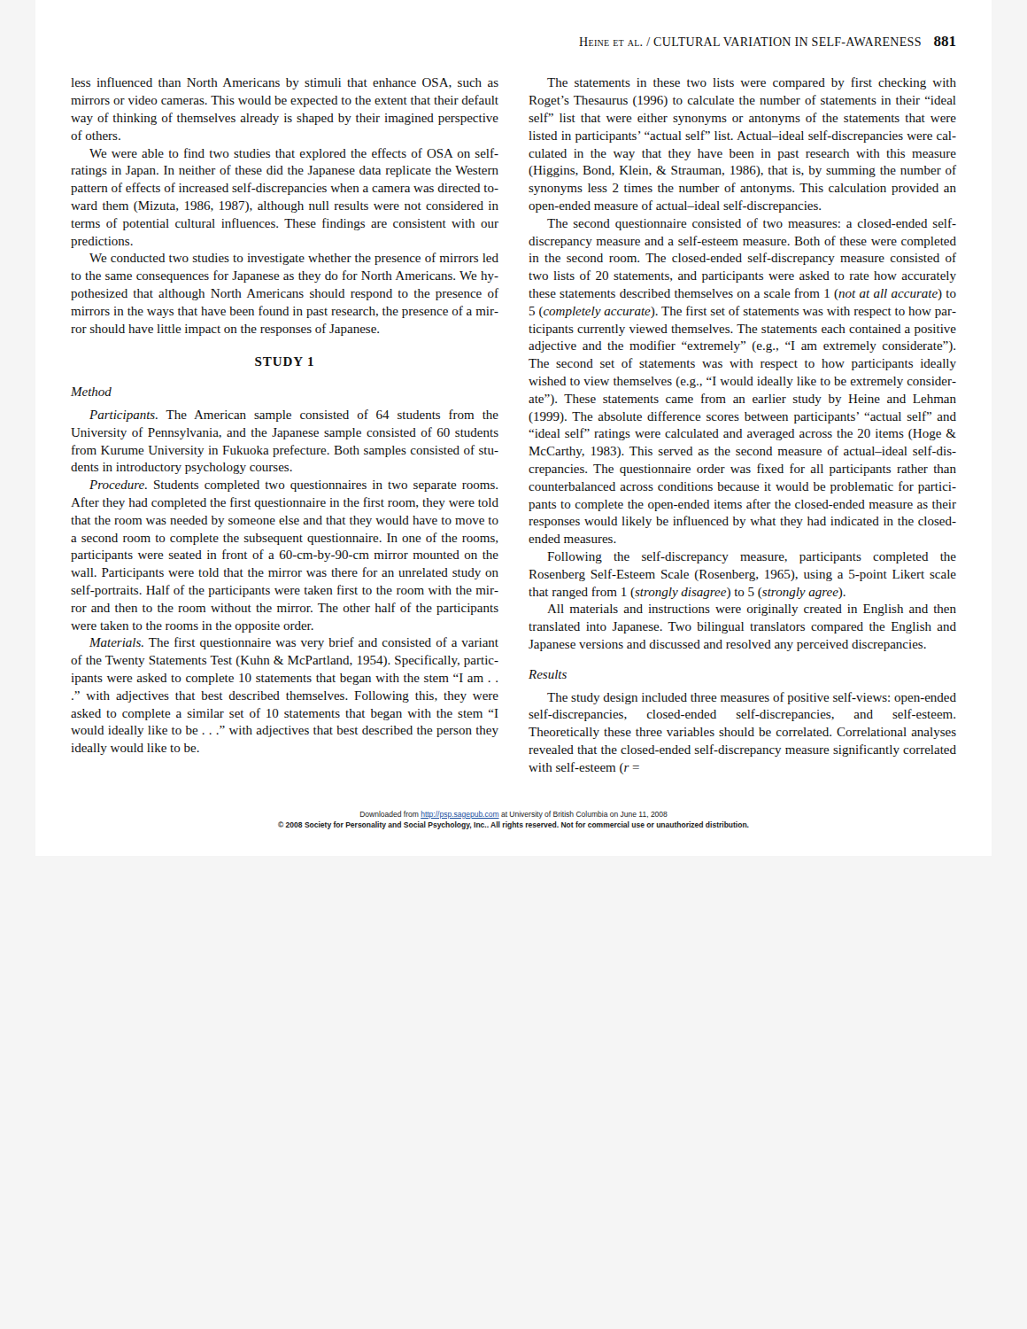Heine et al. / CULTURAL VARIATION IN SELF-AWARENESS 881
less influenced than North Americans by stimuli that enhance OSA, such as mirrors or video cameras. This would be expected to the extent that their default way of thinking of themselves already is shaped by their imagined perspective of others.
We were able to find two studies that explored the effects of OSA on self-ratings in Japan. In neither of these did the Japanese data replicate the Western pattern of effects of increased self-discrepancies when a camera was directed toward them (Mizuta, 1986, 1987), although null results were not considered in terms of potential cultural influences. These findings are consistent with our predictions.
We conducted two studies to investigate whether the presence of mirrors led to the same consequences for Japanese as they do for North Americans. We hypothesized that although North Americans should respond to the presence of mirrors in the ways that have been found in past research, the presence of a mirror should have little impact on the responses of Japanese.
STUDY 1
Method
Participants. The American sample consisted of 64 students from the University of Pennsylvania, and the Japanese sample consisted of 60 students from Kurume University in Fukuoka prefecture. Both samples consisted of students in introductory psychology courses.
Procedure. Students completed two questionnaires in two separate rooms. After they had completed the first questionnaire in the first room, they were told that the room was needed by someone else and that they would have to move to a second room to complete the subsequent questionnaire. In one of the rooms, participants were seated in front of a 60-cm-by-90-cm mirror mounted on the wall. Participants were told that the mirror was there for an unrelated study on self-portraits. Half of the participants were taken first to the room with the mirror and then to the room without the mirror. The other half of the participants were taken to the rooms in the opposite order.
Materials. The first questionnaire was very brief and consisted of a variant of the Twenty Statements Test (Kuhn & McPartland, 1954). Specifically, participants were asked to complete 10 statements that began with the stem “I am . . .” with adjectives that best described themselves. Following this, they were asked to complete a similar set of 10 statements that began with the stem “I would ideally like to be . . .” with adjectives that best described the person they ideally would like to be.
The statements in these two lists were compared by first checking with Roget’s Thesaurus (1996) to calculate the number of statements in their “ideal self” list that were either synonyms or antonyms of the statements that were listed in participants’ “actual self” list. Actual–ideal self-discrepancies were calculated in the way that they have been in past research with this measure (Higgins, Bond, Klein, & Strauman, 1986), that is, by summing the number of synonyms less 2 times the number of antonyms. This calculation provided an open-ended measure of actual–ideal self-discrepancies.
The second questionnaire consisted of two measures: a closed-ended self-discrepancy measure and a self-esteem measure. Both of these were completed in the second room. The closed-ended self-discrepancy measure consisted of two lists of 20 statements, and participants were asked to rate how accurately these statements described themselves on a scale from 1 (not at all accurate) to 5 (completely accurate). The first set of statements was with respect to how participants currently viewed themselves. The statements each contained a positive adjective and the modifier “extremely” (e.g., “I am extremely considerate”). The second set of statements was with respect to how participants ideally wished to view themselves (e.g., “I would ideally like to be extremely considerate”). These statements came from an earlier study by Heine and Lehman (1999). The absolute difference scores between participants’ “actual self” and “ideal self” ratings were calculated and averaged across the 20 items (Hoge & McCarthy, 1983). This served as the second measure of actual–ideal self-discrepancies. The questionnaire order was fixed for all participants rather than counterbalanced across conditions because it would be problematic for participants to complete the open-ended items after the closed-ended measure as their responses would likely be influenced by what they had indicated in the closed-ended measures.
Following the self-discrepancy measure, participants completed the Rosenberg Self-Esteem Scale (Rosenberg, 1965), using a 5-point Likert scale that ranged from 1 (strongly disagree) to 5 (strongly agree).
All materials and instructions were originally created in English and then translated into Japanese. Two bilingual translators compared the English and Japanese versions and discussed and resolved any perceived discrepancies.
Results
The study design included three measures of positive self-views: open-ended self-discrepancies, closed-ended self-discrepancies, and self-esteem. Theoretically these three variables should be correlated. Correlational analyses revealed that the closed-ended self-discrepancy measure significantly correlated with self-esteem (r =
Downloaded from http://psp.sagepub.com at University of British Columbia on June 11, 2008
© 2008 Society for Personality and Social Psychology, Inc.. All rights reserved. Not for commercial use or unauthorized distribution.